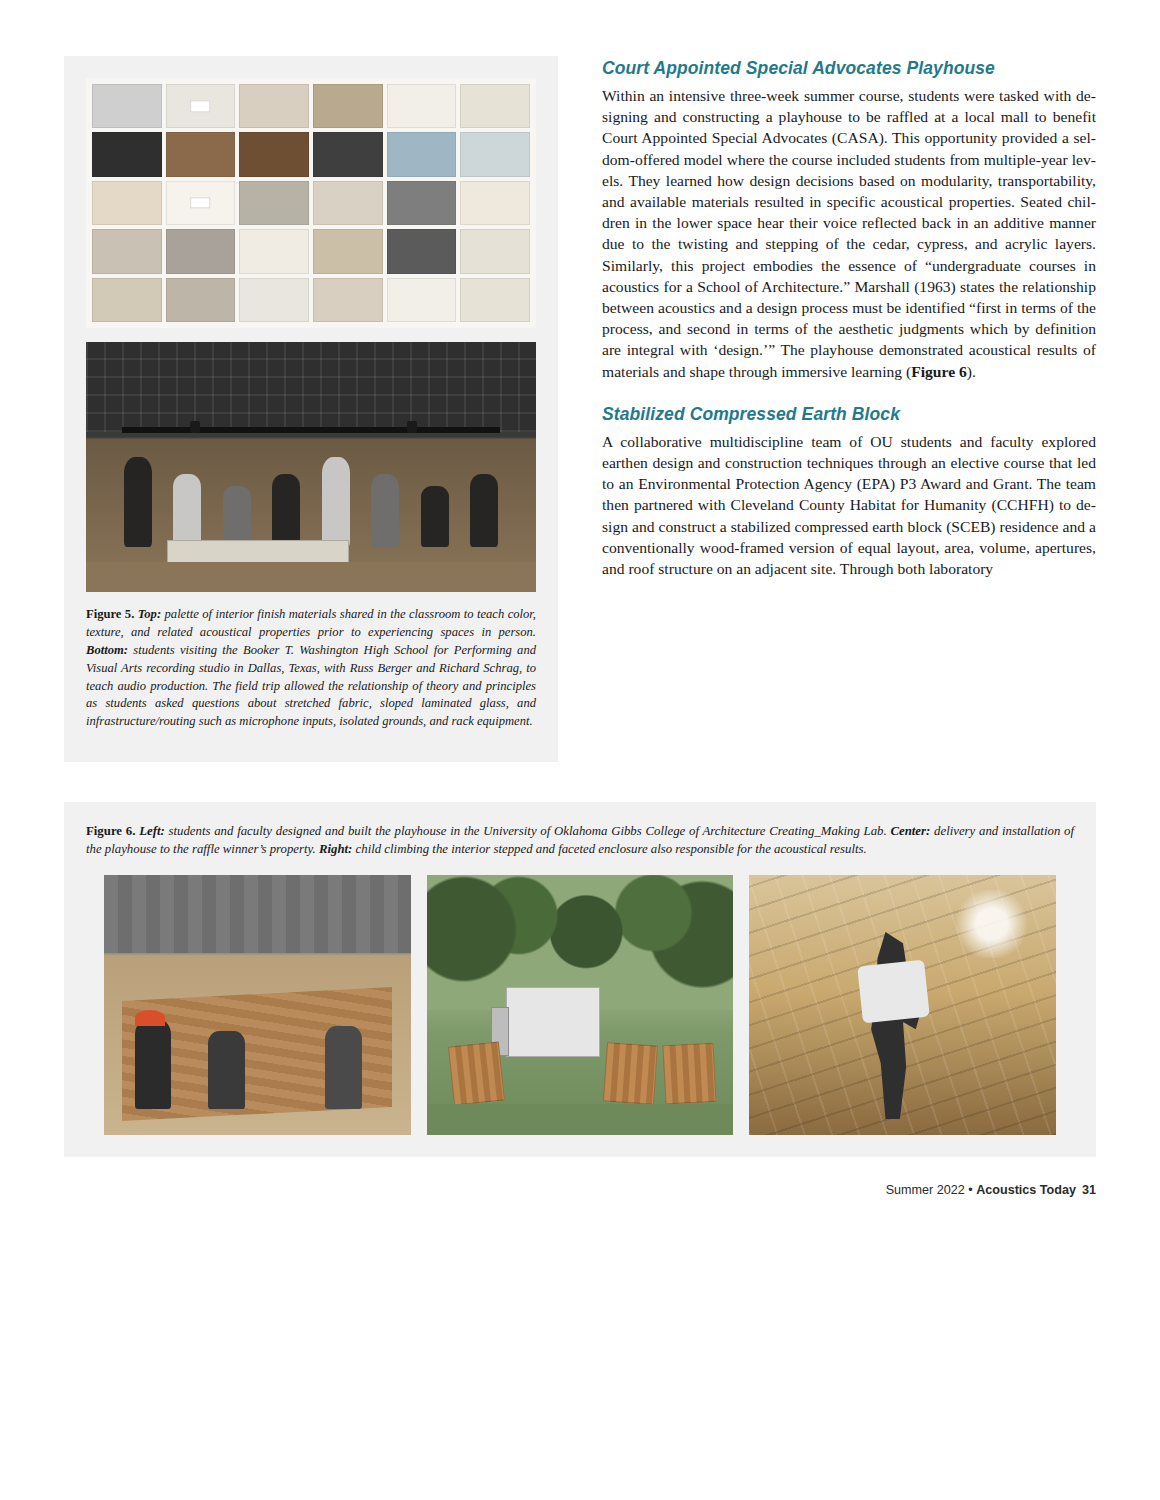Figure 5. Top: palette of interior finish materials shared in the classroom to teach color, texture, and related acoustical properties prior to experiencing spaces in person. Bottom: students visiting the Booker T. Washington High School for Performing and Visual Arts recording studio in Dallas, Texas, with Russ Berger and Richard Schrag, to teach audio production. The field trip allowed the relationship of theory and principles as students asked questions about stretched fabric, sloped laminated glass, and infrastructure/routing such as microphone inputs, isolated grounds, and rack equipment.
Court Appointed Special Advocates Playhouse
Within an intensive three-week summer course, students were tasked with designing and constructing a playhouse to be raffled at a local mall to benefit Court Appointed Special Advocates (CASA). This opportunity provided a seldom-offered model where the course included students from multiple-year levels. They learned how design decisions based on modularity, transportability, and available materials resulted in specific acoustical properties. Seated children in the lower space hear their voice reflected back in an additive manner due to the twisting and stepping of the cedar, cypress, and acrylic layers. Similarly, this project embodies the essence of “undergraduate courses in acoustics for a School of Architecture.” Marshall (1963) states the relationship between acoustics and a design process must be identified “first in terms of the process, and second in terms of the aesthetic judgments which by definition are integral with ‘design.’” The playhouse demonstrated acoustical results of materials and shape through immersive learning (Figure 6).
Stabilized Compressed Earth Block
A collaborative multidiscipline team of OU students and faculty explored earthen design and construction techniques through an elective course that led to an Environmental Protection Agency (EPA) P3 Award and Grant. The team then partnered with Cleveland County Habitat for Humanity (CCHFH) to design and construct a stabilized compressed earth block (SCEB) residence and a conventionally wood-framed version of equal layout, area, volume, apertures, and roof structure on an adjacent site. Through both laboratory
Figure 6. Left: students and faculty designed and built the playhouse in the University of Oklahoma Gibbs College of Architecture Creating_Making Lab. Center: delivery and installation of the playhouse to the raffle winner’s property. Right: child climbing the interior stepped and faceted enclosure also responsible for the acoustical results.
Summer 2022 • Acoustics Today 31